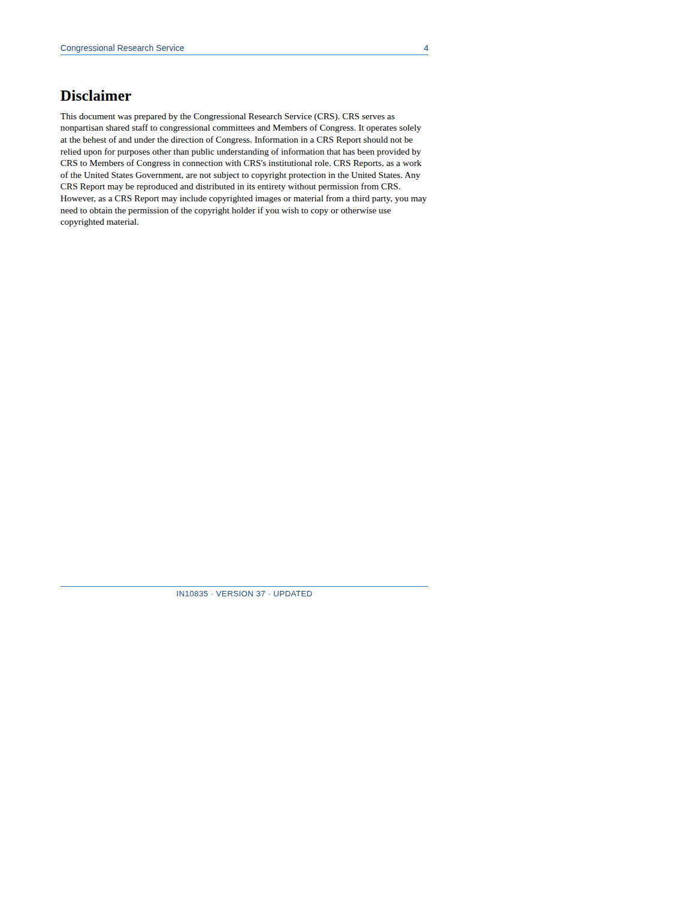Congressional Research Service 4
Disclaimer
This document was prepared by the Congressional Research Service (CRS). CRS serves as nonpartisan shared staff to congressional committees and Members of Congress. It operates solely at the behest of and under the direction of Congress. Information in a CRS Report should not be relied upon for purposes other than public understanding of information that has been provided by CRS to Members of Congress in connection with CRS's institutional role. CRS Reports, as a work of the United States Government, are not subject to copyright protection in the United States. Any CRS Report may be reproduced and distributed in its entirety without permission from CRS. However, as a CRS Report may include copyrighted images or material from a third party, you may need to obtain the permission of the copyright holder if you wish to copy or otherwise use copyrighted material.
IN10835 · VERSION 37 · UPDATED